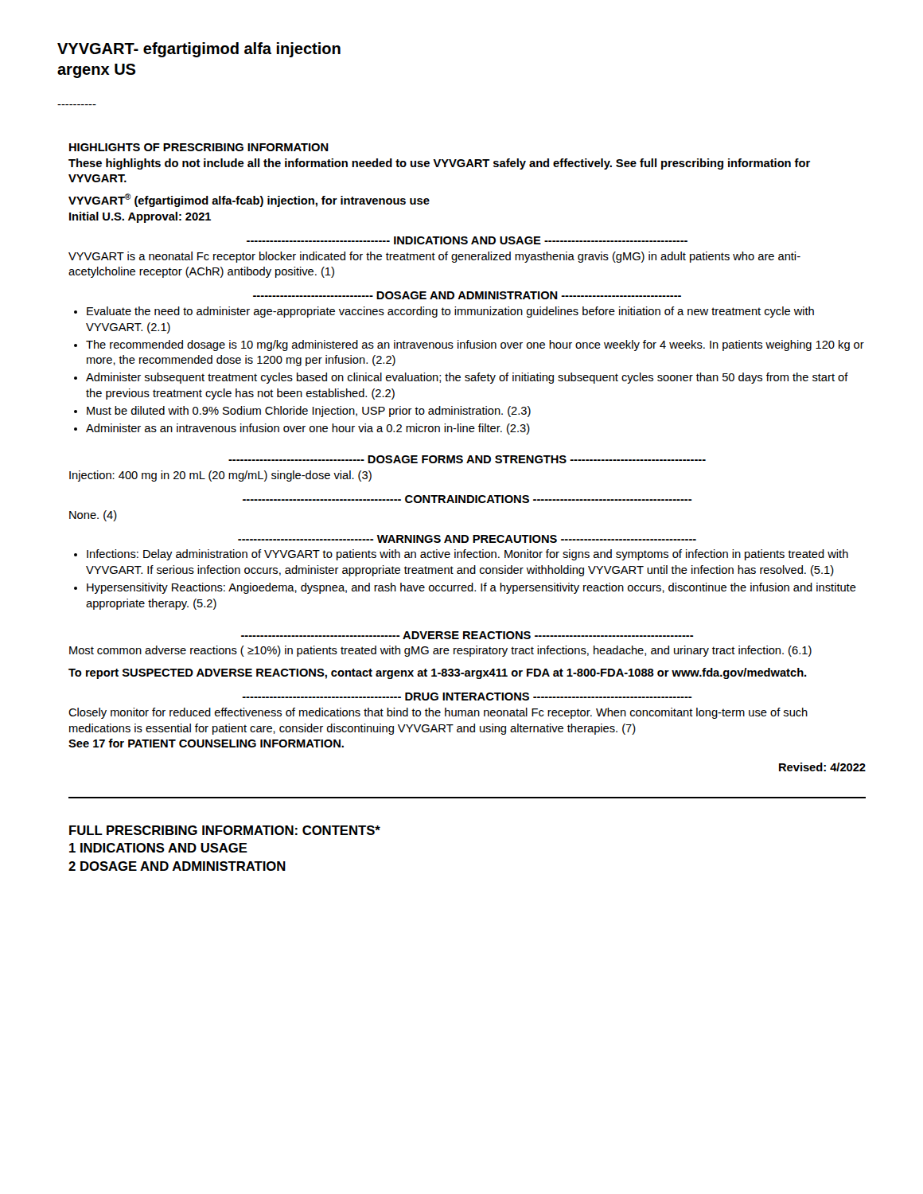VYVGART- efgartigimod alfa injection
argenx US
----------
HIGHLIGHTS OF PRESCRIBING INFORMATION
These highlights do not include all the information needed to use VYVGART safely and effectively. See full prescribing information for VYVGART.
VYVGART® (efgartigimod alfa-fcab) injection, for intravenous use
Initial U.S. Approval: 2021
------------------------------------- INDICATIONS AND USAGE -------------------------------------
VYVGART is a neonatal Fc receptor blocker indicated for the treatment of generalized myasthenia gravis (gMG) in adult patients who are anti-acetylcholine receptor (AChR) antibody positive. (1)
------------------------------- DOSAGE AND ADMINISTRATION -------------------------------
Evaluate the need to administer age-appropriate vaccines according to immunization guidelines before initiation of a new treatment cycle with VYVGART. (2.1)
The recommended dosage is 10 mg/kg administered as an intravenous infusion over one hour once weekly for 4 weeks. In patients weighing 120 kg or more, the recommended dose is 1200 mg per infusion. (2.2)
Administer subsequent treatment cycles based on clinical evaluation; the safety of initiating subsequent cycles sooner than 50 days from the start of the previous treatment cycle has not been established. (2.2)
Must be diluted with 0.9% Sodium Chloride Injection, USP prior to administration. (2.3)
Administer as an intravenous infusion over one hour via a 0.2 micron in-line filter. (2.3)
----------------------------------- DOSAGE FORMS AND STRENGTHS -----------------------------------
Injection: 400 mg in 20 mL (20 mg/mL) single-dose vial. (3)
----------------------------------------- CONTRAINDICATIONS -----------------------------------------
None. (4)
----------------------------------- WARNINGS AND PRECAUTIONS -----------------------------------
Infections: Delay administration of VYVGART to patients with an active infection. Monitor for signs and symptoms of infection in patients treated with VYVGART. If serious infection occurs, administer appropriate treatment and consider withholding VYVGART until the infection has resolved. (5.1)
Hypersensitivity Reactions: Angioedema, dyspnea, and rash have occurred. If a hypersensitivity reaction occurs, discontinue the infusion and institute appropriate therapy. (5.2)
----------------------------------------- ADVERSE REACTIONS -----------------------------------------
Most common adverse reactions ( ≥10%) in patients treated with gMG are respiratory tract infections, headache, and urinary tract infection. (6.1)
To report SUSPECTED ADVERSE REACTIONS, contact argenx at 1-833-argx411 or FDA at 1-800-FDA-1088 or www.fda.gov/medwatch.
----------------------------------------- DRUG INTERACTIONS -----------------------------------------
Closely monitor for reduced effectiveness of medications that bind to the human neonatal Fc receptor. When concomitant long-term use of such medications is essential for patient care, consider discontinuing VYVGART and using alternative therapies. (7)
See 17 for PATIENT COUNSELING INFORMATION.
Revised: 4/2022
FULL PRESCRIBING INFORMATION: CONTENTS*
1 INDICATIONS AND USAGE
2 DOSAGE AND ADMINISTRATION